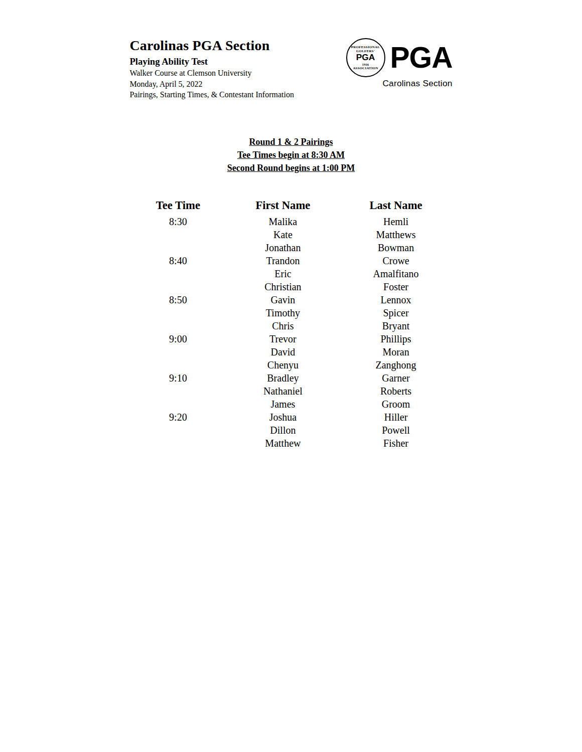Carolinas PGA Section
Playing Ability Test
Walker Course at Clemson University
Monday, April 5, 2022
Pairings, Starting Times, & Contestant Information
PROFESSIONAL GOLFERS'
PGA
1916
ASSOCIATION
PGA
Carolinas Section
Round 1 & 2 Pairings
Tee Times begin at 8:30 AM
Second Round begins at 1:00 PM
| Tee Time | First Name | Last Name |
| --- | --- | --- |
| 8:30 | Malika | Hemli |
| | Kate | Matthews |
| | Jonathan | Bowman |
| 8:40 | Trandon | Crowe |
| | Eric | Amalfitano |
| | Christian | Foster |
| 8:50 | Gavin | Lennox |
| | Timothy | Spicer |
| | Chris | Bryant |
| 9:00 | Trevor | Phillips |
| | David | Moran |
| | Chenyu | Zanghong |
| 9:10 | Bradley | Garner |
| | Nathaniel | Roberts |
| | James | Groom |
| 9:20 | Joshua | Hiller |
| | Dillon | Powell |
| | Matthew | Fisher |